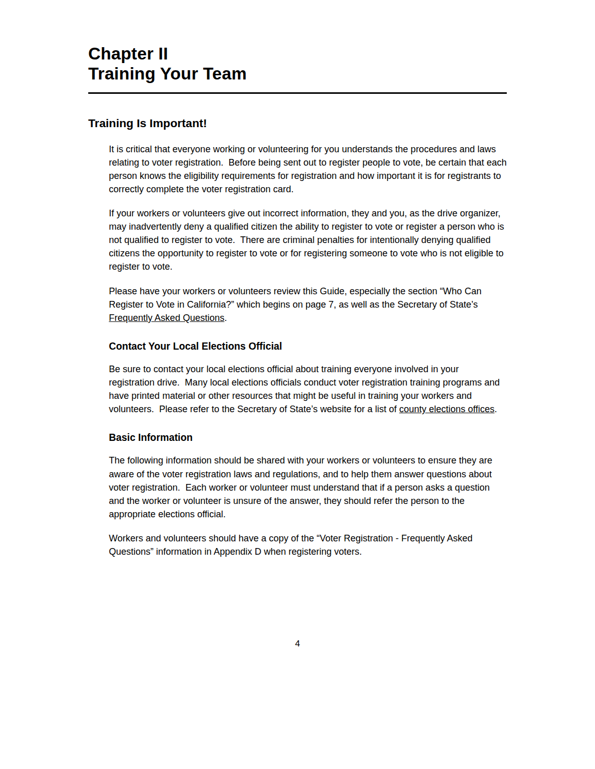Chapter II
Training Your Team
Training Is Important!
It is critical that everyone working or volunteering for you understands the procedures and laws relating to voter registration. Before being sent out to register people to vote, be certain that each person knows the eligibility requirements for registration and how important it is for registrants to correctly complete the voter registration card.
If your workers or volunteers give out incorrect information, they and you, as the drive organizer, may inadvertently deny a qualified citizen the ability to register to vote or register a person who is not qualified to register to vote. There are criminal penalties for intentionally denying qualified citizens the opportunity to register to vote or for registering someone to vote who is not eligible to register to vote.
Please have your workers or volunteers review this Guide, especially the section “Who Can Register to Vote in California?” which begins on page 7, as well as the Secretary of State’s Frequently Asked Questions.
Contact Your Local Elections Official
Be sure to contact your local elections official about training everyone involved in your registration drive. Many local elections officials conduct voter registration training programs and have printed material or other resources that might be useful in training your workers and volunteers. Please refer to the Secretary of State’s website for a list of county elections offices.
Basic Information
The following information should be shared with your workers or volunteers to ensure they are aware of the voter registration laws and regulations, and to help them answer questions about voter registration. Each worker or volunteer must understand that if a person asks a question and the worker or volunteer is unsure of the answer, they should refer the person to the appropriate elections official.
Workers and volunteers should have a copy of the “Voter Registration - Frequently Asked Questions” information in Appendix D when registering voters.
4